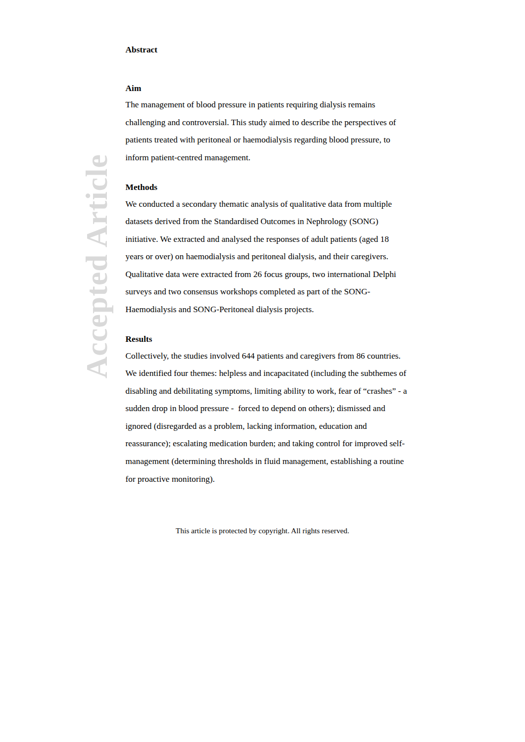Accepted Article
Abstract
Aim
The management of blood pressure in patients requiring dialysis remains challenging and controversial. This study aimed to describe the perspectives of patients treated with peritoneal or haemodialysis regarding blood pressure, to inform patient-centred management.
Methods
We conducted a secondary thematic analysis of qualitative data from multiple datasets derived from the Standardised Outcomes in Nephrology (SONG) initiative. We extracted and analysed the responses of adult patients (aged 18 years or over) on haemodialysis and peritoneal dialysis, and their caregivers. Qualitative data were extracted from 26 focus groups, two international Delphi surveys and two consensus workshops completed as part of the SONG-Haemodialysis and SONG-Peritoneal dialysis projects.
Results
Collectively, the studies involved 644 patients and caregivers from 86 countries. We identified four themes: helpless and incapacitated (including the subthemes of disabling and debilitating symptoms, limiting ability to work, fear of “crashes” - a sudden drop in blood pressure - forced to depend on others); dismissed and ignored (disregarded as a problem, lacking information, education and reassurance); escalating medication burden; and taking control for improved self-management (determining thresholds in fluid management, establishing a routine for proactive monitoring).
This article is protected by copyright. All rights reserved.